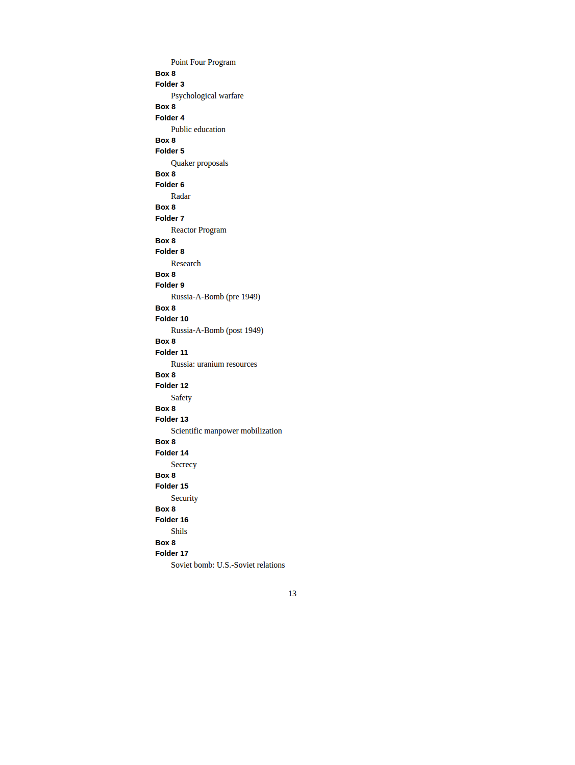Point Four Program
Box 8
Folder 3
Psychological warfare
Box 8
Folder 4
Public education
Box 8
Folder 5
Quaker proposals
Box 8
Folder 6
Radar
Box 8
Folder 7
Reactor Program
Box 8
Folder 8
Research
Box 8
Folder 9
Russia-A-Bomb (pre 1949)
Box 8
Folder 10
Russia-A-Bomb (post 1949)
Box 8
Folder 11
Russia: uranium resources
Box 8
Folder 12
Safety
Box 8
Folder 13
Scientific manpower mobilization
Box 8
Folder 14
Secrecy
Box 8
Folder 15
Security
Box 8
Folder 16
Shils
Box 8
Folder 17
Soviet bomb: U.S.-Soviet relations
13